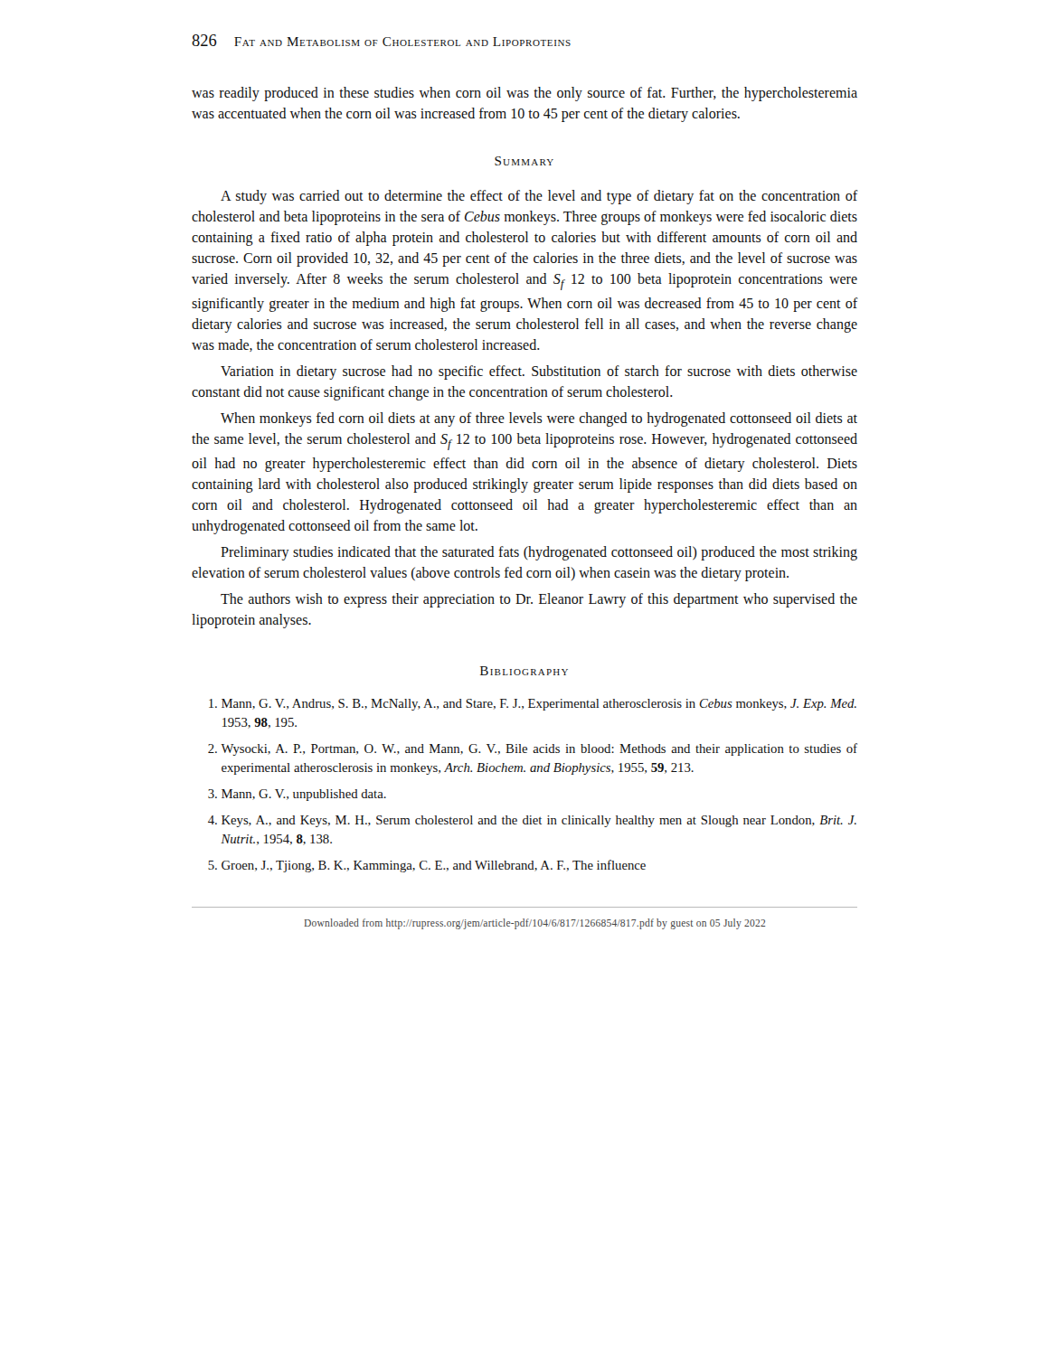826 Fat and Metabolism of Cholesterol and Lipoproteins
was readily produced in these studies when corn oil was the only source of fat. Further, the hypercholesteremia was accentuated when the corn oil was increased from 10 to 45 per cent of the dietary calories.
Summary
A study was carried out to determine the effect of the level and type of dietary fat on the concentration of cholesterol and beta lipoproteins in the sera of Cebus monkeys. Three groups of monkeys were fed isocaloric diets containing a fixed ratio of alpha protein and cholesterol to calories but with different amounts of corn oil and sucrose. Corn oil provided 10, 32, and 45 per cent of the calories in the three diets, and the level of sucrose was varied inversely. After 8 weeks the serum cholesterol and Sf 12 to 100 beta lipoprotein concentrations were significantly greater in the medium and high fat groups. When corn oil was decreased from 45 to 10 per cent of dietary calories and sucrose was increased, the serum cholesterol fell in all cases, and when the reverse change was made, the concentration of serum cholesterol increased.
Variation in dietary sucrose had no specific effect. Substitution of starch for sucrose with diets otherwise constant did not cause significant change in the concentration of serum cholesterol.
When monkeys fed corn oil diets at any of three levels were changed to hydrogenated cottonseed oil diets at the same level, the serum cholesterol and Sf 12 to 100 beta lipoproteins rose. However, hydrogenated cottonseed oil had no greater hypercholesteremic effect than did corn oil in the absence of dietary cholesterol. Diets containing lard with cholesterol also produced strikingly greater serum lipide responses than did diets based on corn oil and cholesterol. Hydrogenated cottonseed oil had a greater hypercholesteremic effect than an unhydrogenated cottonseed oil from the same lot.
Preliminary studies indicated that the saturated fats (hydrogenated cottonseed oil) produced the most striking elevation of serum cholesterol values (above controls fed corn oil) when casein was the dietary protein.
The authors wish to express their appreciation to Dr. Eleanor Lawry of this department who supervised the lipoprotein analyses.
Bibliography
Mann, G. V., Andrus, S. B., McNally, A., and Stare, F. J., Experimental atherosclerosis in Cebus monkeys, J. Exp. Med. 1953, 98, 195.
Wysocki, A. P., Portman, O. W., and Mann, G. V., Bile acids in blood: Methods and their application to studies of experimental atherosclerosis in monkeys, Arch. Biochem. and Biophysics, 1955, 59, 213.
Mann, G. V., unpublished data.
Keys, A., and Keys, M. H., Serum cholesterol and the diet in clinically healthy men at Slough near London, Brit. J. Nutrit., 1954, 8, 138.
Groen, J., Tjiong, B. K., Kamminga, C. E., and Willebrand, A. F., The influence
Downloaded from http://rupress.org/jem/article-pdf/104/6/817/1266854/817.pdf by guest on 05 July 2022